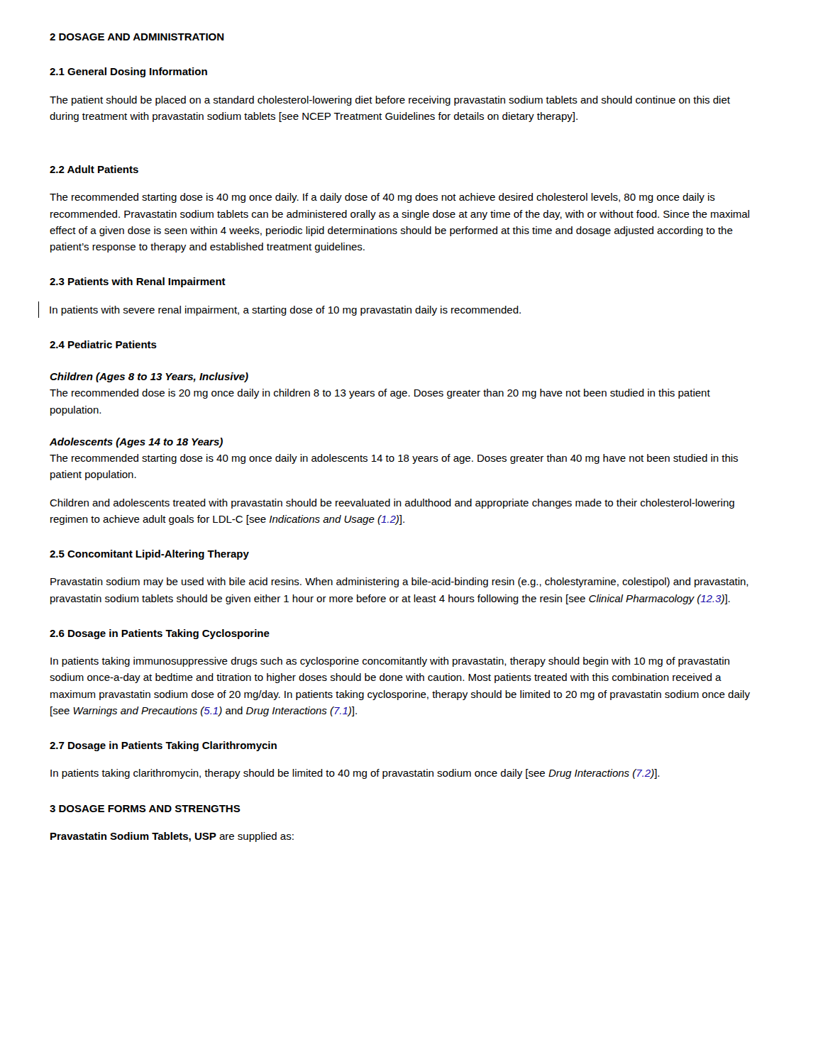2 DOSAGE AND ADMINISTRATION
2.1 General Dosing Information
The patient should be placed on a standard cholesterol-lowering diet before receiving pravastatin sodium tablets and should continue on this diet during treatment with pravastatin sodium tablets [see NCEP Treatment Guidelines for details on dietary therapy].
2.2 Adult Patients
The recommended starting dose is 40 mg once daily. If a daily dose of 40 mg does not achieve desired cholesterol levels, 80 mg once daily is recommended. Pravastatin sodium tablets can be administered orally as a single dose at any time of the day, with or without food. Since the maximal effect of a given dose is seen within 4 weeks, periodic lipid determinations should be performed at this time and dosage adjusted according to the patient’s response to therapy and established treatment guidelines.
2.3 Patients with Renal Impairment
In patients with severe renal impairment, a starting dose of 10 mg pravastatin daily is recommended.
2.4 Pediatric Patients
Children (Ages 8 to 13 Years, Inclusive)
The recommended dose is 20 mg once daily in children 8 to 13 years of age. Doses greater than 20 mg have not been studied in this patient population.
Adolescents (Ages 14 to 18 Years)
The recommended starting dose is 40 mg once daily in adolescents 14 to 18 years of age. Doses greater than 40 mg have not been studied in this patient population.
Children and adolescents treated with pravastatin should be reevaluated in adulthood and appropriate changes made to their cholesterol-lowering regimen to achieve adult goals for LDL-C [see Indications and Usage (1.2)].
2.5 Concomitant Lipid-Altering Therapy
Pravastatin sodium may be used with bile acid resins. When administering a bile-acid-binding resin (e.g., cholestyramine, colestipol) and pravastatin, pravastatin sodium tablets should be given either 1 hour or more before or at least 4 hours following the resin [see Clinical Pharmacology (12.3)].
2.6 Dosage in Patients Taking Cyclosporine
In patients taking immunosuppressive drugs such as cyclosporine concomitantly with pravastatin, therapy should begin with 10 mg of pravastatin sodium once-a-day at bedtime and titration to higher doses should be done with caution. Most patients treated with this combination received a maximum pravastatin sodium dose of 20 mg/day. In patients taking cyclosporine, therapy should be limited to 20 mg of pravastatin sodium once daily [see Warnings and Precautions (5.1) and Drug Interactions (7.1)].
2.7 Dosage in Patients Taking Clarithromycin
In patients taking clarithromycin, therapy should be limited to 40 mg of pravastatin sodium once daily [see Drug Interactions (7.2)].
3 DOSAGE FORMS AND STRENGTHS
Pravastatin Sodium Tablets, USP are supplied as: